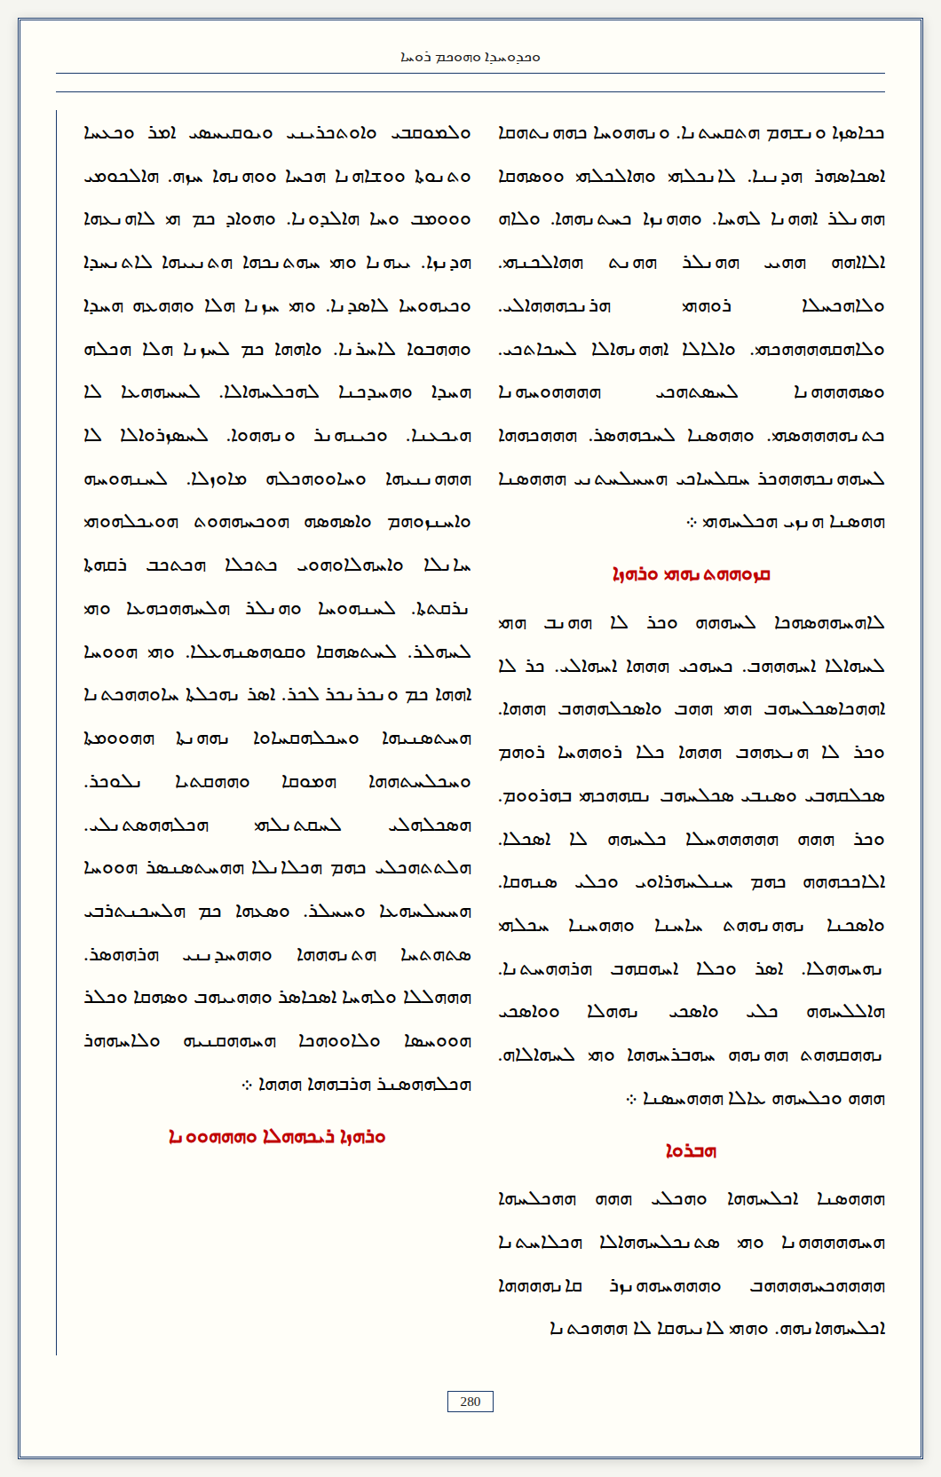ܘܟܕܘܚܕܐ ܘܗܘܟܡ ܪܘܚܐ
ܘܠܡܘܩܒܝ ܘܐܘܬܟܪܝܢܝ ܘܝܘܩܝܚܣܝ ܐܡܪ ܘܟܥܚܐ ܘܬܢܘܬܐ ܘܘܫܐܗܢܐ ܗܟܚܐ ܘܘܗܢܗܐ ܚܙܗ. ܗܐܠܟܘܡܝ ܘܘܘܡܒ ܘܚܐ ܗܐܠܕܘܢܐ. ܘܗܘܐܕ ܟܡ ܗܝ ܠܐܗܢܥܗܐ ܗܕܢܙܐ. ܝܝܗܢܐ ܘܗܝ ܚܗܬܢܟܗܐ ܗܬܢܝܝܗܐ ܠܐܬܢܚܕܐ ܘܟܝܗܘܚܐ ܠܐܣܕܢܐ. ܘܗܝ ܚܙܢܐ ܗܠܐ ܘܗܗܥܗ ܗܚܕܐ ܘܗܗܒܘܐ ܠܐܚܪܢܐ. ܘܐܗܗܐ ܟܡ ܠܚܙܢܐ ܗܠܐ ܗܟܠܗ ܗܚܕܐ ܘܗܚܕܟܢܐ ܠܗܟܠܚܗܐܠܐ. ܠܚܚܗܗܥܐ ܠܐ ܗܝܟܥܢܐ. ܘܟܝܢܗܢܪ ܘܢܗܗܘܐ. ܠܚܣܙܪܘܐܠܐ ܠܐ ܗܗܗܢܢܝܗܐ ܘܚܐܘܘܗܟܠܗ ܡܐܘܙܠܐ. ܠܚܢܗܘܚܗ ܘܐܚܢܙܘܗܡ ܘܐܣܗܣܗ ܗܘܟܚܗܗܘܬ ܗܘܝܟܠܗܘܗܝ ܚܐܢܠܐ ܘܐܚܗܠܐܘܗܘܝ ܟܬܟܠܐ ܗܟܬܟܒ ܪܩܗܬܐ ܢܪܩܬܬܐ. ܠܚܢܗܘܚܐ ܘܗܢܠܪ ܗܠܚܗܗܟܗܥܐ ܘܗܝ ܠܚܗܠܪ. ܠܚܬܣܗܩܐ ܘܩܘܗܣܢܗܥܠܐ. ܘܗܝ ܗܘܘܚܐ ܐܗܗܐ ܟܡ ܘܢܟܪܢܟܪ ܠܟܪ. ܐܣܪ ܢܗܟܠܬܐ ܚܐܘܗܗܟܬܢܐ ܗܚܬܣܢܝܗܐ ܘܚܟܠܗܩܚܐܘܐ ܢܗܗܢܬܐ ܗܗܘܘܡܬܐ ܘܚܟܠܚܬܗܗܐ ܗܡܘܩܐ ܘܗܗܩܬܝܐ ܢܠܘܟܪ. ܗܣܟܠܗܠܝ ܠܚܩܬܢܠܗܝ ܗܟܠܗܗܣܬܢܠܝ. ܗܠܬܬܗܟܠܝ ܟܗܡ ܗܟܠܐܢܠܐ ܗܗܚܬܣܢܣܪ ܗܘܘܚܐ ܗܚܚܠܚܗܥܐ ܘܚܚܠܪ. ܘܣܥܗܐ ܟܡ ܗܠܚܟܢܬܪܒܝ ܣܬܗܬܚܐ ܗܬܢܗܗܗܐ ܘܗܗܚܕܢܢܝ ܗܪܗܗܣܪ. ܗܗܗܠܠܐ ܘܠܗܚܐ ܐܣܟܐܣܪ ܘܗܗܝܝܗܒ ܘܣܗܩܐ ܘܟܠܪ ܗܘܘܚܣܐ ܘܠܐܘܘܗܟܐ ܗܚܗܗܩܢܝܗ ܘܠܐܚܗܗܪ ܗܟܠܗܗܣܢܪ ܗܪܒܗܗܐ ܗܗܗܐ ܀
ܘܪܗܙܐ ܪܝܟܗܗܠܐ ܘܗܗܗܘܘܢܐ
ܟܟܐܣܙܐ ܘܢܫܗܡ ܗܬܩܚܬܢܐ. ܘܢܗܗܘܚܐ ܟܗܗܢܬܗܩܐ ܐܣܟܐܣܗܪ ܗܕܢܢܐ. ܠܐܢܟܠܗܝ ܘܗܐܠܟܠܗܝ ܘܘܣܗܩܐ ܗܗܢܠܪ ܐܗܗܢܐ ܠܗܚܐ. ܘܗܗܢܙܐ ܟܚܬܢܗܗܐ. ܘܠܐܗ ܐܠܐܐܗܗ ܗܗܝܝ ܗܗܢܠܪ ܗܗܢܬ ܗܗܐܠܟܢܗܝ. ܘܠܐܗܟܚܠܐ ܪܘܗܗܝ ܗܪܢܟܗܗܗܐܠܝ. ܘܠܐܗܩܗܗܗܗܟܗܝ. ܘܐܠܐܠܐ ܐܗܗܢܗܐܠܐ ܠܚܟܐܬܟܝ. ܘܣܗܗܗܗܢܐ ܠܚܣܬܗܟܝ ܗܗܗܗܘܚܗܢܐ ܟܬܢܗܗܗܗܣܗܝ. ܘܗܗܣܢܐ ܠܚܟܗܗܣܪ. ܗܗܗܟܗܗܐ ܠܚܗܗܢܟܗܗܗܟܪ ܚܩܠܚܐܟܝ ܗܚܚܠܚܬܢܝ ܗܗܗܣܢܐ ܗܗܣܢܐ ܗܢܙܝ ܗܟܠܚܗܗܝ ܀
ܩܙܘܗܗܬܢܗܗܝ ܘܪܗܙܐ
ܠܐܗܚܗܗܣܗܟܐ ܠܚܗܗܗ ܘܟܪ ܠܐ ܗܗܢܒ ܗܗܝ ܠܚܗܐܠܐ ܐܚܗܗܗܒ. ܟܚܗܟܝ ܗܗܗܐ ܐܚܗܐܠܝ. ܟܪ ܠܐ ܐܗܗܟܐܣܟܠܚܗܒ ܗܗܝ ܗܗܒ ܘܐܣܟܠܗܗܗܒ ܗܗܗܐ. ܘܟܪ ܠܐ ܗܢܥܗܗܒ ܗܗܗܐ ܟܠܐ ܪܘܗܗܚܐ ܪܘܗܡ ܣܟܠܩܗܒܝ ܘܣܢܒܝ ܣܟܠܚܗܒ ܢܩܗܗܟܗܝ ܒܗܪܘܘܡ. ܘܟܪ ܗܗܗ ܗܗܗܗܗܚܠܐ ܟܠܚܗܗ ܠܐ ܐܣܟܠܐ. ܐܠܐܟܟܗܗܗ ܟܗܡ ܚܢܠܚܗܪܐܘܝ ܘܟܠܝ ܣܢܗܩܐ. ܘܐܣܟܢܐ ܢܗܗܢܗܗܬ ܚܐܚܢܐ ܘܗܗܚܢܐ ܚܟܠܗܝ ܢܗܚܗܗܠܐ. ܐܣܪ ܘܟܠܐ ܐܚܗܩܗܒ ܗܪܗܗܚܬܢܐ. ܗܐܠܠܚܗܗ ܟܠܝ ܘܐܣܟܝ ܢܗܗܠܐ ܘܘܐܣܟܝ ܢܗܗܩܗܗܬ ܗܗܢܗܗ ܚܗܒܪܚܗܗܐ ܘܗܝ ܠܚܗܐܠܐܗ. ܗܗܗ ܘܟܠܚܗܗ ܥܐܠܐ ܗܗܗܚܣܢܐ ܀
ܗܒܪܘܐ
ܗܗܗܣܢܐ ܐܟܠܚܗܗܐ ܘܗܟܠܝ ܗܗܗ ܗܗܟܠܚܗܐ ܗܚܗܗܗܗܗܢܐ ܘܗܝ ܣܬܢܟܠܚܗܗܐܠܐ ܗܟܠܐܚܬܢܐ ܗܗܗܗܟܚܗܗܗܗܒ ܘܗܗܗܚܗܗܢܙܪ ܩܐܢܗܗܗܗܐ ܐܟܠܚܗܗܐܢܗܗ. ܘܗܗܝ ܠܐܢܝܗܩܐ ܠܐ ܗܗܗܟܬܢܐ
280